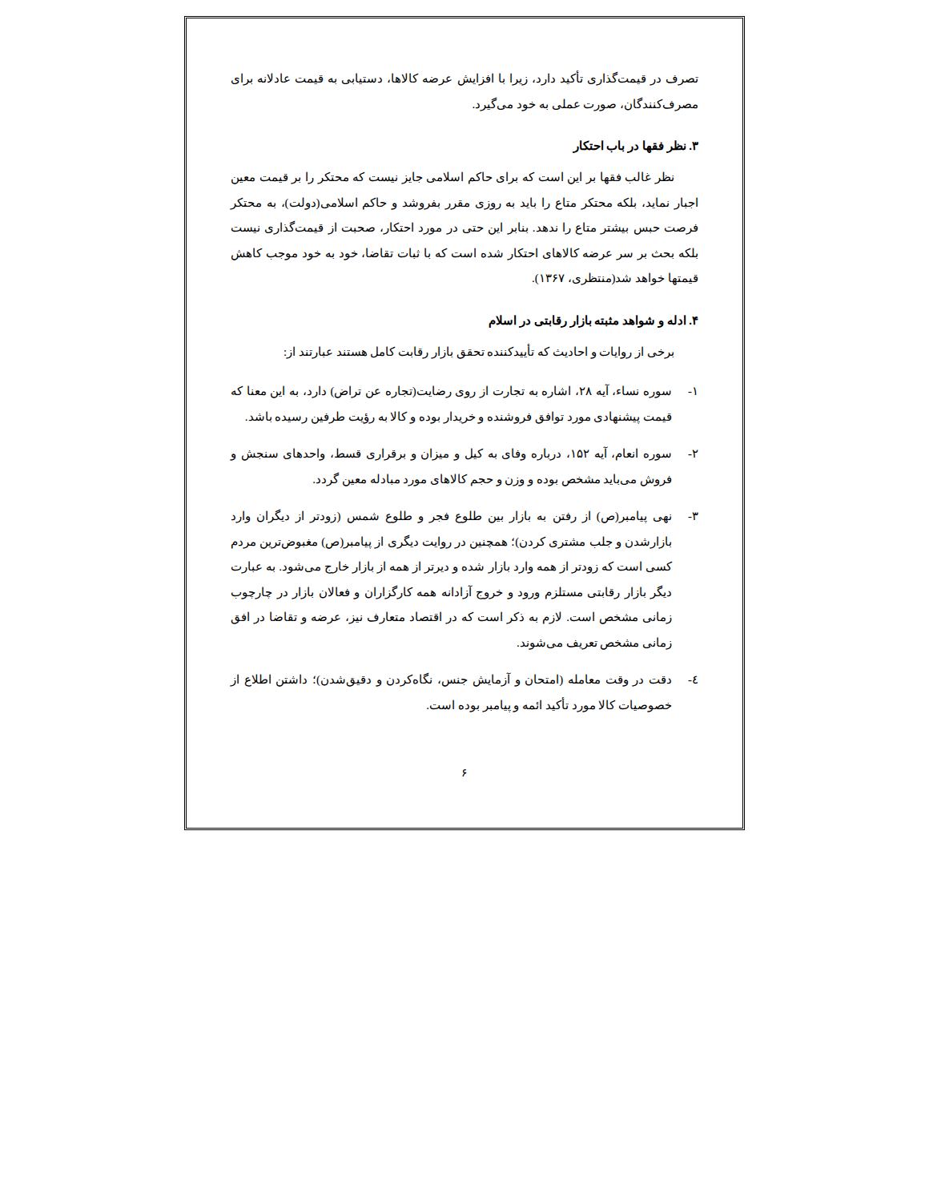تصرف در قیمت‌گذاری تأکید دارد، زیرا با افزایش عرضه کالاها، دستیابی به قیمت عادلانه برای مصرف‌کنندگان، صورت عملی به خود می‌گیرد.
۳. نظر فقها در باب احتکار
نظر غالب فقها بر این است که برای حاکم اسلامی جایز نیست که محتکر را بر قیمت معین اجبار نماید، بلکه محتکر متاع را باید به روزی مقرر بفروشد و حاکم اسلامی(دولت)، به محتکر فرصت حبس بیشتر متاع را ندهد. بنابر این حتی در مورد احتکار، صحبت از قیمت‌گذاری نیست بلکه بحث بر سر عرضه کالاهای احتکار شده است که با ثبات تقاضا، خود به خود موجب کاهش قیمتها خواهد شد(منتظری، ۱۳۶۷).
۴. ادله و شواهد مثبته بازار رقابتی در اسلام
برخی از روایات و احادیث که تأییدکننده تحقق بازار رقابت کامل هستند عبارتند از:
۱- سوره نساء، آیه ۲۸، اشاره به تجارت از روی رضایت(تجاره عن تراض) دارد، به این معنا که قیمت پیشنهادی مورد توافق فروشنده و خریدار بوده و کالا به رؤیت طرفین رسیده باشد.
۲- سوره انعام، آیه ۱۵۲، درباره وفای به کیل و میزان و برقراری قسط، واحدهای سنجش و فروش می‌باید مشخص بوده و وزن و حجم کالاهای مورد مبادله معین گردد.
۳- نهی پیامبر(ص) از رفتن به بازار بین طلوع فجر و طلوع شمس (زودتر از دیگران وارد بازارشدن و جلب مشتری کردن)؛ همچنین در روایت دیگری از پیامبر(ص) مغبوض‌ترین مردم کسی است که زودتر از همه وارد بازار شده و دیرتر از همه از بازار خارج می‌شود. به عبارت دیگر بازار رقابتی مستلزم ورود و خروج آزادانه همه کارگزاران و فعالان بازار در چارچوب زمانی مشخص است. لازم به ذکر است که در اقتصاد متعارف نیز، عرضه و تقاضا در افق زمانی مشخص تعریف می‌شوند.
٤- دقت در وقت معامله (امتحان و آزمایش جنس، نگاه‌کردن و دقیق‌شدن)؛ داشتن اطلاع از خصوصیات کالا مورد تأکید ائمه و پیامبر بوده است.
۶